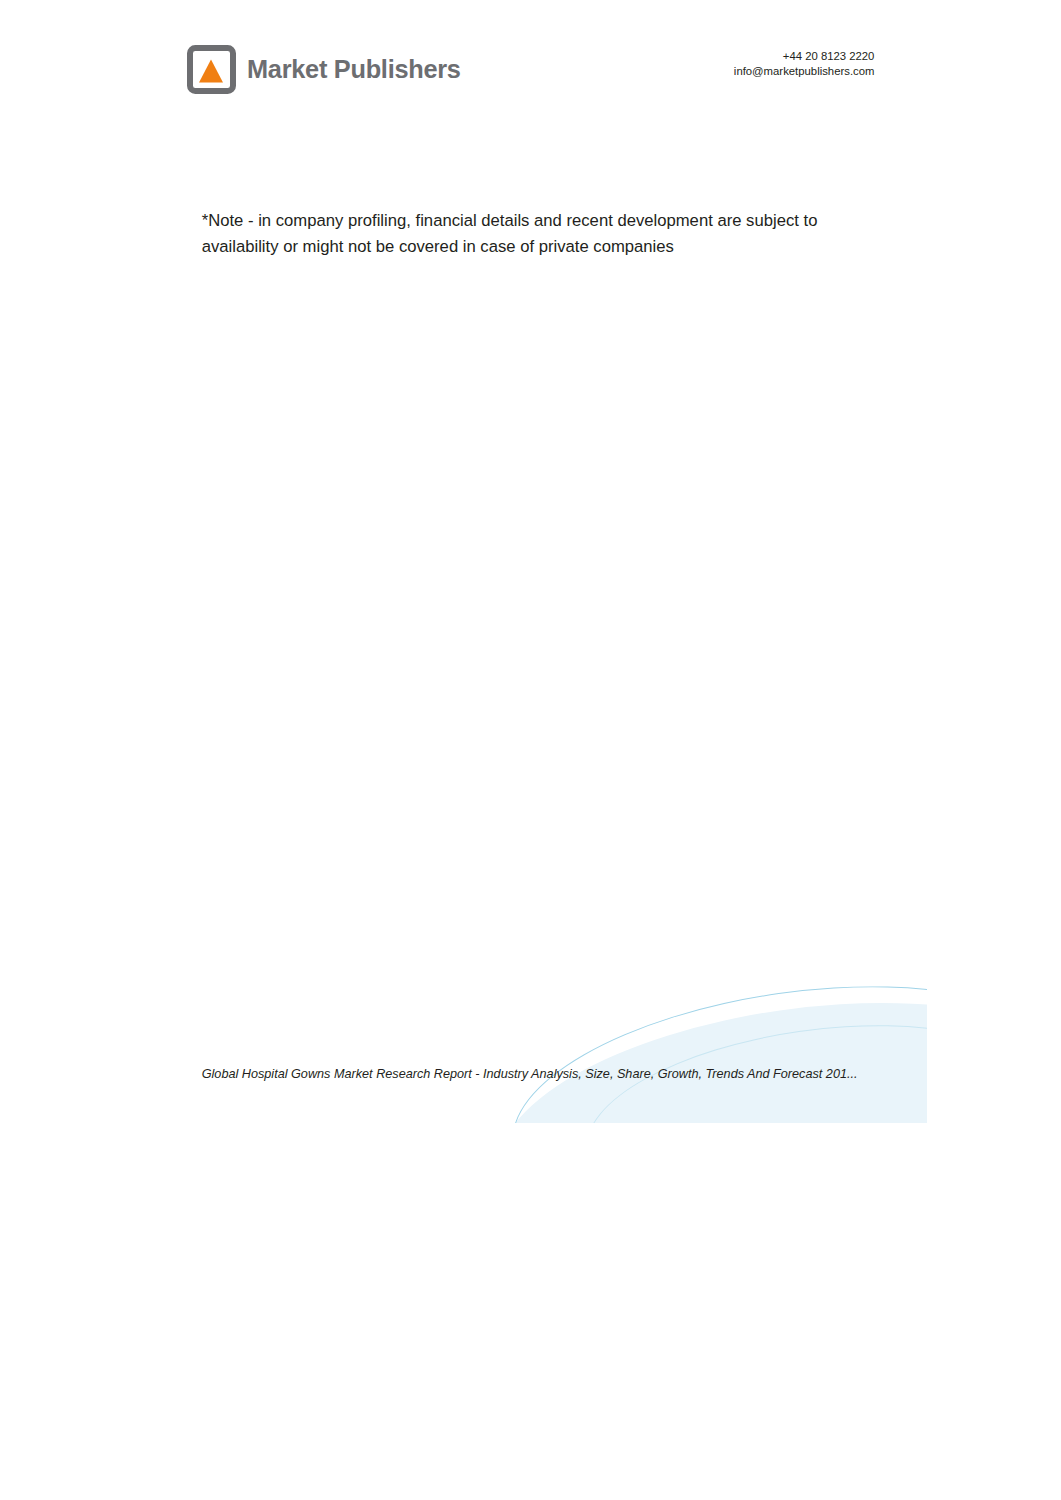Market Publishers
+44 20 8123 2220
info@marketpublishers.com
*Note - in company profiling, financial details and recent development are subject to availability or might not be covered in case of private companies
Global Hospital Gowns Market Research Report - Industry Analysis, Size, Share, Growth, Trends And Forecast 201...